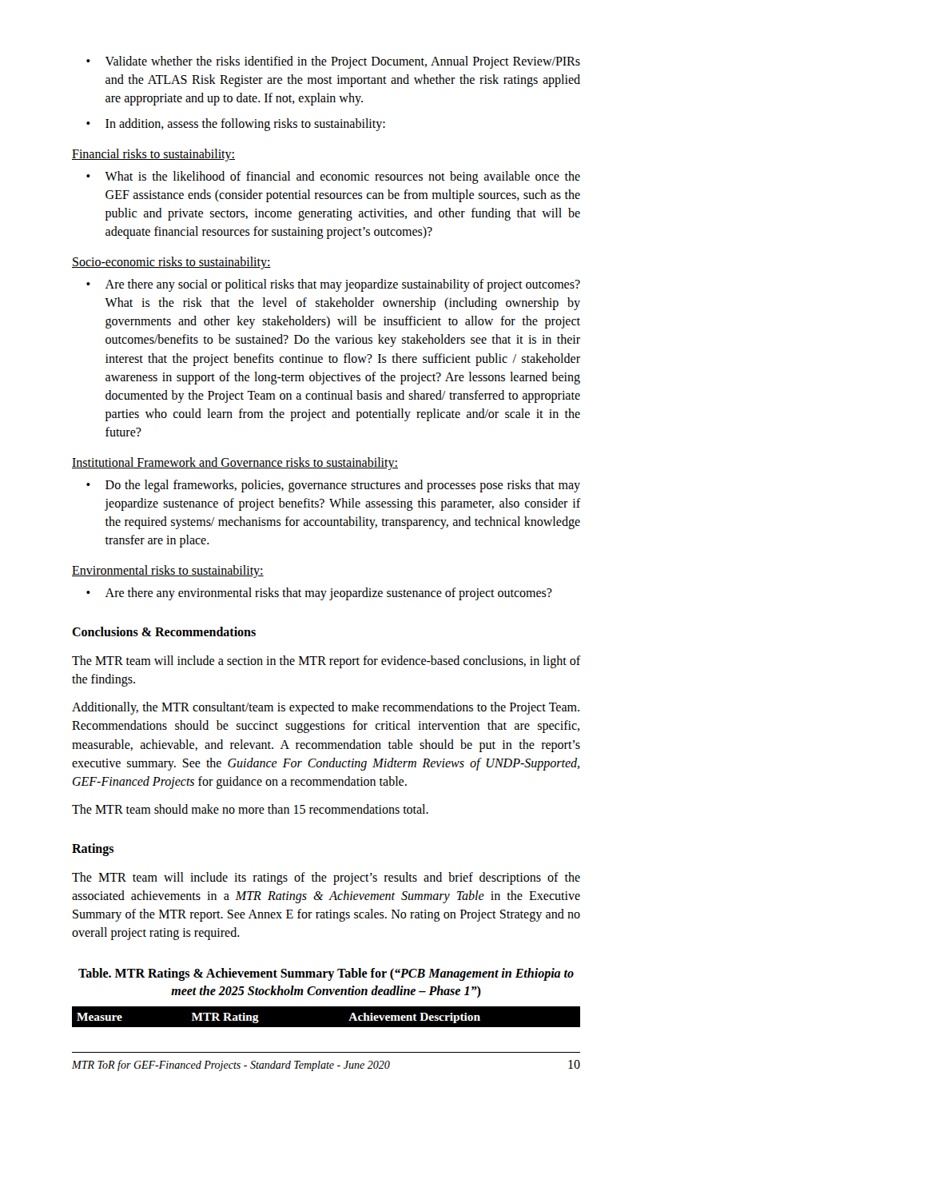Validate whether the risks identified in the Project Document, Annual Project Review/PIRs and the ATLAS Risk Register are the most important and whether the risk ratings applied are appropriate and up to date. If not, explain why.
In addition, assess the following risks to sustainability:
Financial risks to sustainability:
What is the likelihood of financial and economic resources not being available once the GEF assistance ends (consider potential resources can be from multiple sources, such as the public and private sectors, income generating activities, and other funding that will be adequate financial resources for sustaining project’s outcomes)?
Socio-economic risks to sustainability:
Are there any social or political risks that may jeopardize sustainability of project outcomes? What is the risk that the level of stakeholder ownership (including ownership by governments and other key stakeholders) will be insufficient to allow for the project outcomes/benefits to be sustained? Do the various key stakeholders see that it is in their interest that the project benefits continue to flow? Is there sufficient public / stakeholder awareness in support of the long-term objectives of the project? Are lessons learned being documented by the Project Team on a continual basis and shared/ transferred to appropriate parties who could learn from the project and potentially replicate and/or scale it in the future?
Institutional Framework and Governance risks to sustainability:
Do the legal frameworks, policies, governance structures and processes pose risks that may jeopardize sustenance of project benefits? While assessing this parameter, also consider if the required systems/ mechanisms for accountability, transparency, and technical knowledge transfer are in place.
Environmental risks to sustainability:
Are there any environmental risks that may jeopardize sustenance of project outcomes?
Conclusions & Recommendations
The MTR team will include a section in the MTR report for evidence-based conclusions, in light of the findings.
Additionally, the MTR consultant/team is expected to make recommendations to the Project Team. Recommendations should be succinct suggestions for critical intervention that are specific, measurable, achievable, and relevant. A recommendation table should be put in the report’s executive summary. See the Guidance For Conducting Midterm Reviews of UNDP-Supported, GEF-Financed Projects for guidance on a recommendation table.
The MTR team should make no more than 15 recommendations total.
Ratings
The MTR team will include its ratings of the project’s results and brief descriptions of the associated achievements in a MTR Ratings & Achievement Summary Table in the Executive Summary of the MTR report. See Annex E for ratings scales. No rating on Project Strategy and no overall project rating is required.
Table. MTR Ratings & Achievement Summary Table for (“PCB Management in Ethiopia to meet the 2025 Stockholm Convention deadline – Phase 1”)
| Measure | MTR Rating | Achievement Description |
| --- | --- | --- |
MTR ToR for GEF-Financed Projects - Standard Template - June 2020
10